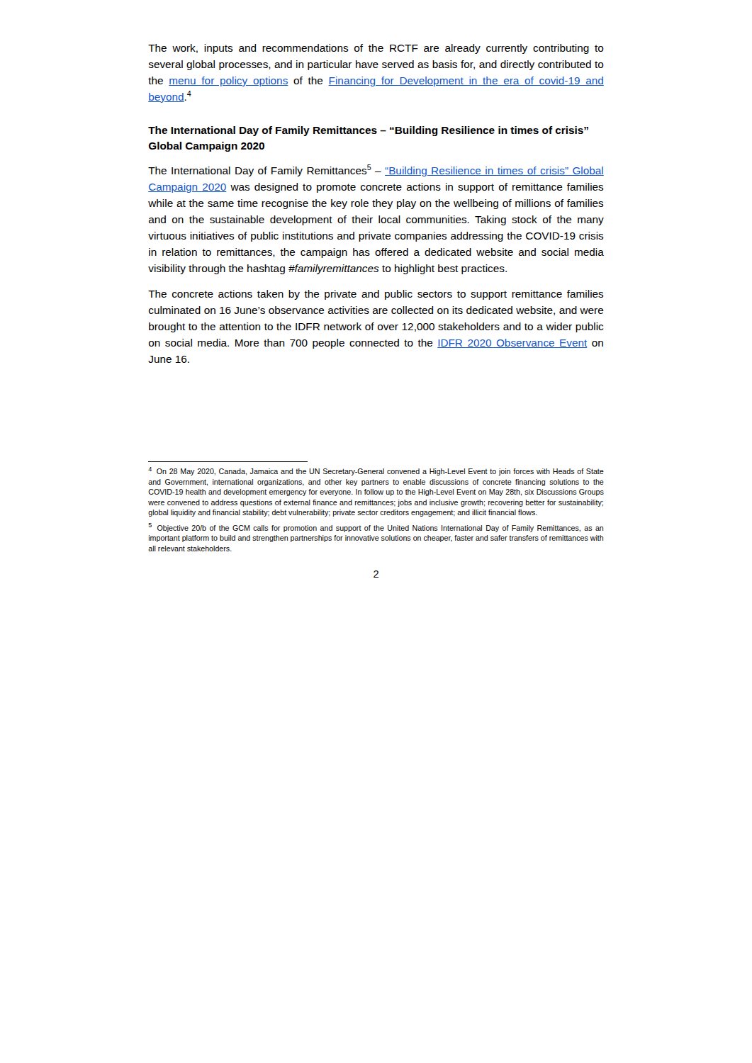The work, inputs and recommendations of the RCTF are already currently contributing to several global processes, and in particular have served as basis for, and directly contributed to the menu for policy options of the Financing for Development in the era of covid-19 and beyond.4
The International Day of Family Remittances – “Building Resilience in times of crisis” Global Campaign 2020
The International Day of Family Remittances5 – “Building Resilience in times of crisis” Global Campaign 2020 was designed to promote concrete actions in support of remittance families while at the same time recognise the key role they play on the wellbeing of millions of families and on the sustainable development of their local communities. Taking stock of the many virtuous initiatives of public institutions and private companies addressing the COVID-19 crisis in relation to remittances, the campaign has offered a dedicated website and social media visibility through the hashtag #familyremittances to highlight best practices.
The concrete actions taken by the private and public sectors to support remittance families culminated on 16 June’s observance activities are collected on its dedicated website, and were brought to the attention to the IDFR network of over 12,000 stakeholders and to a wider public on social media. More than 700 people connected to the IDFR 2020 Observance Event on June 16.
4 On 28 May 2020, Canada, Jamaica and the UN Secretary-General convened a High-Level Event to join forces with Heads of State and Government, international organizations, and other key partners to enable discussions of concrete financing solutions to the COVID-19 health and development emergency for everyone. In follow up to the High-Level Event on May 28th, six Discussions Groups were convened to address questions of external finance and remittances; jobs and inclusive growth; recovering better for sustainability; global liquidity and financial stability; debt vulnerability; private sector creditors engagement; and illicit financial flows.
5 Objective 20/b of the GCM calls for promotion and support of the United Nations International Day of Family Remittances, as an important platform to build and strengthen partnerships for innovative solutions on cheaper, faster and safer transfers of remittances with all relevant stakeholders.
2